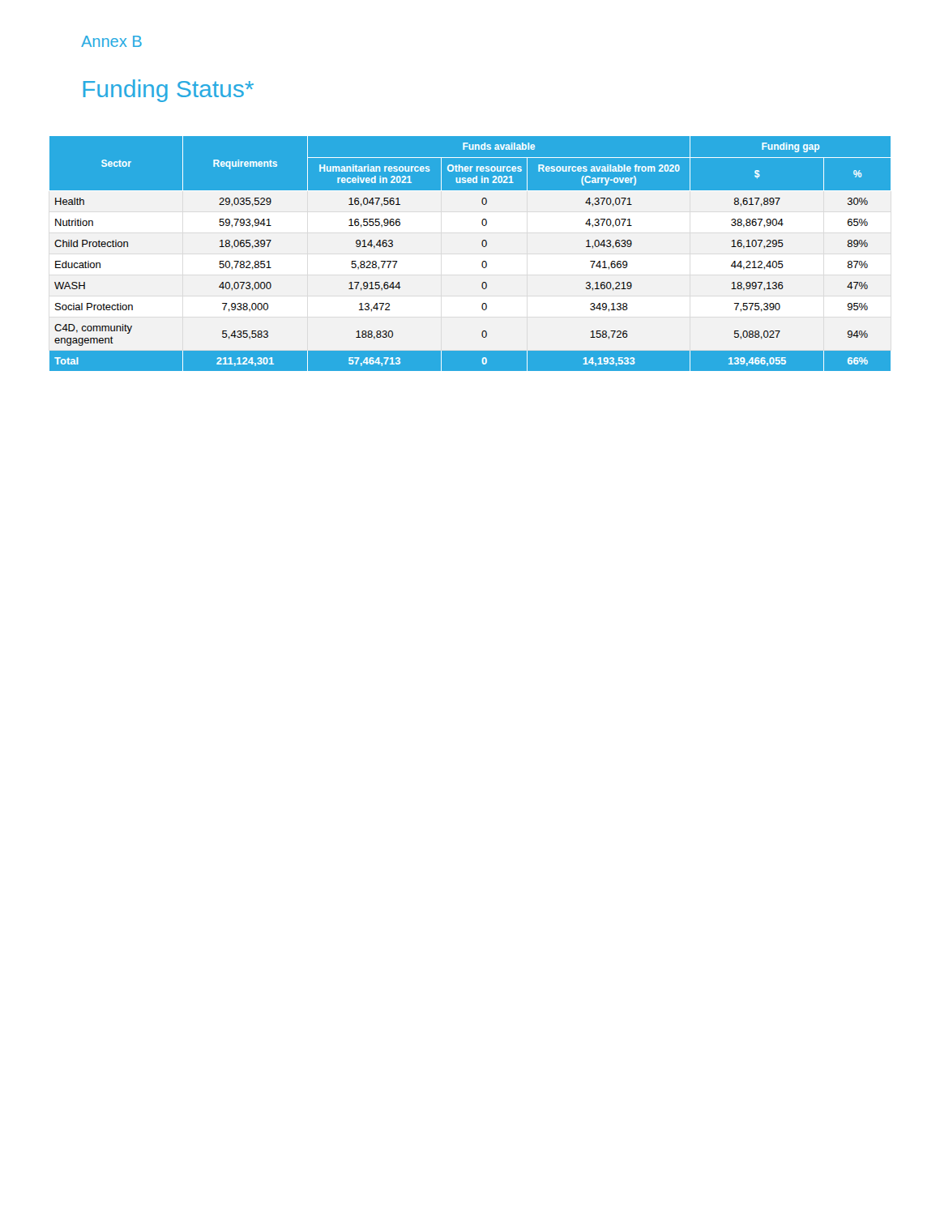Annex B
Funding Status*
| Sector | Requirements | Funds available | Funding gap |
| --- | --- | --- | --- |
| Humanitarian resources received in 2021 | Other resources used in 2021 | Resources available from 2020 (Carry-over) | $ | % |
| Health | 29,035,529 | 16,047,561 | 0 | 4,370,071 | 8,617,897 | 30% |
| Nutrition | 59,793,941 | 16,555,966 | 0 | 4,370,071 | 38,867,904 | 65% |
| Child Protection | 18,065,397 | 914,463 | 0 | 1,043,639 | 16,107,295 | 89% |
| Education | 50,782,851 | 5,828,777 | 0 | 741,669 | 44,212,405 | 87% |
| WASH | 40,073,000 | 17,915,644 | 0 | 3,160,219 | 18,997,136 | 47% |
| Social Protection | 7,938,000 | 13,472 | 0 | 349,138 | 7,575,390 | 95% |
| C4D, community engagement | 5,435,583 | 188,830 | 0 | 158,726 | 5,088,027 | 94% |
| Total | 211,124,301 | 57,464,713 | 0 | 14,193,533 | 139,466,055 | 66% |